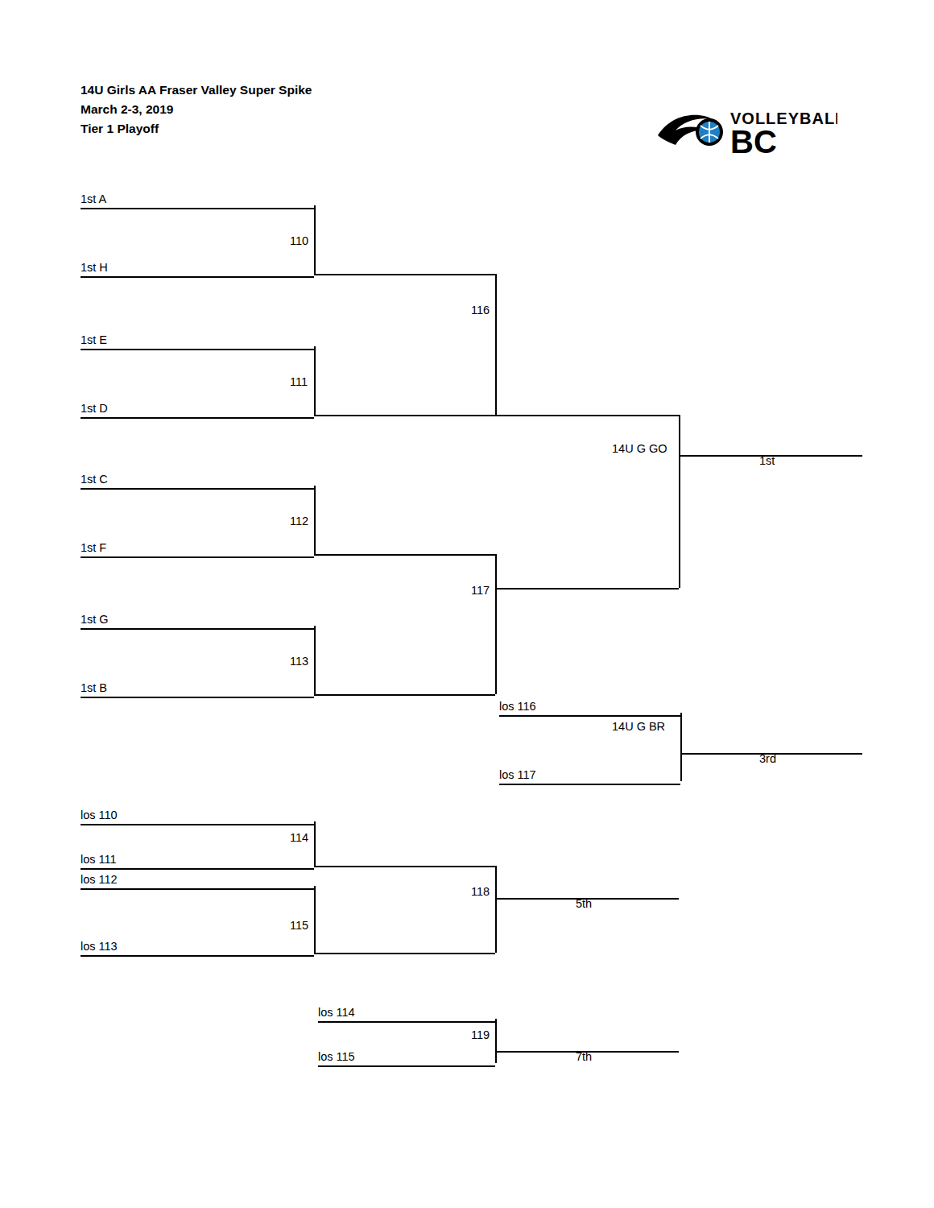14U Girls AA Fraser Valley Super Spike
March 2-3, 2019
Tier 1 Playoff
VOLLEYBALL BC
1st A
1st H
110
1st E
1st D
111
1st C
1st F
112
1st G
1st B
113
116
117
14U G GO
1st
los 116
los 117
14U G BR
3rd
los 110
los 111
114
los 112
los 113
115
118
5th
los 114
los 115
119
7th